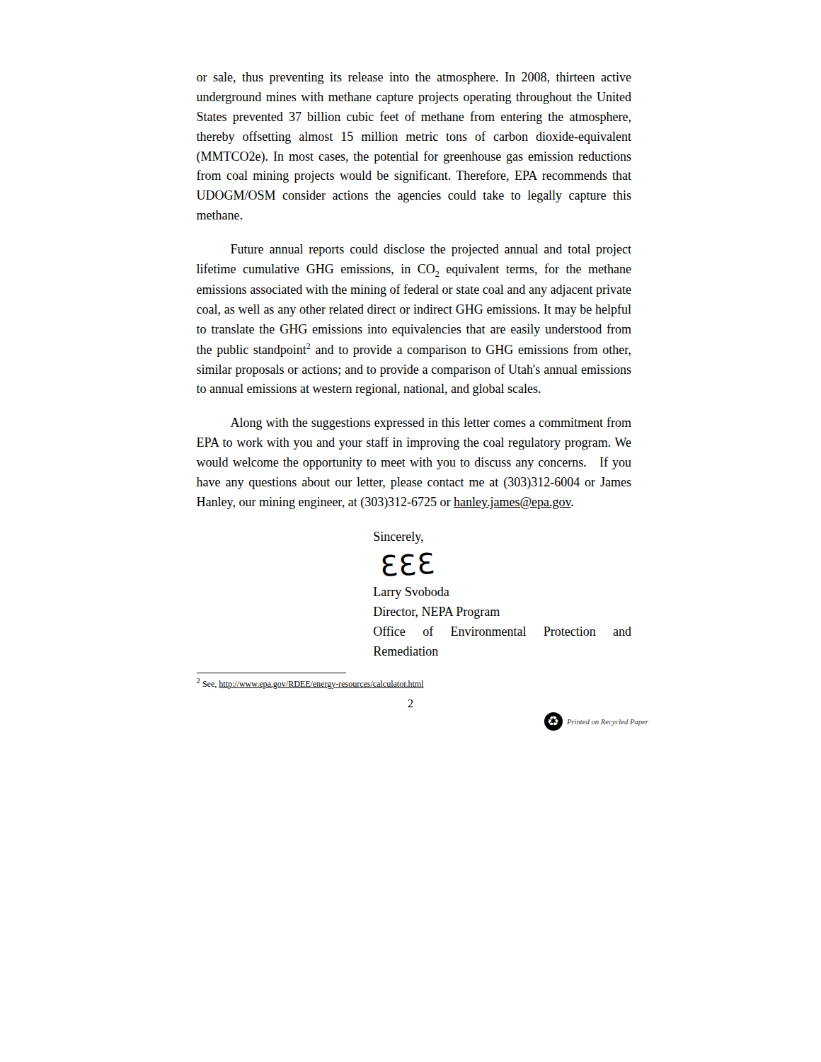or sale, thus preventing its release into the atmosphere. In 2008, thirteen active underground mines with methane capture projects operating throughout the United States prevented 37 billion cubic feet of methane from entering the atmosphere, thereby offsetting almost 15 million metric tons of carbon dioxide-equivalent (MMTCO2e). In most cases, the potential for greenhouse gas emission reductions from coal mining projects would be significant. Therefore, EPA recommends that UDOGM/OSM consider actions the agencies could take to legally capture this methane.
Future annual reports could disclose the projected annual and total project lifetime cumulative GHG emissions, in CO2 equivalent terms, for the methane emissions associated with the mining of federal or state coal and any adjacent private coal, as well as any other related direct or indirect GHG emissions. It may be helpful to translate the GHG emissions into equivalencies that are easily understood from the public standpoint2 and to provide a comparison to GHG emissions from other, similar proposals or actions; and to provide a comparison of Utah's annual emissions to annual emissions at western regional, national, and global scales.
Along with the suggestions expressed in this letter comes a commitment from EPA to work with you and your staff in improving the coal regulatory program. We would welcome the opportunity to meet with you to discuss any concerns. If you have any questions about our letter, please contact me at (303)312-6004 or James Hanley, our mining engineer, at (303)312-6725 or hanley.james@epa.gov.
Sincerely,
ℇℇℇ
Larry Svoboda
Director, NEPA Program
Office of Environmental Protection and Remediation
2 See, http://www.epa.gov/RDEE/energy-resources/calculator.html
2
♻ Printed on Recycled Paper